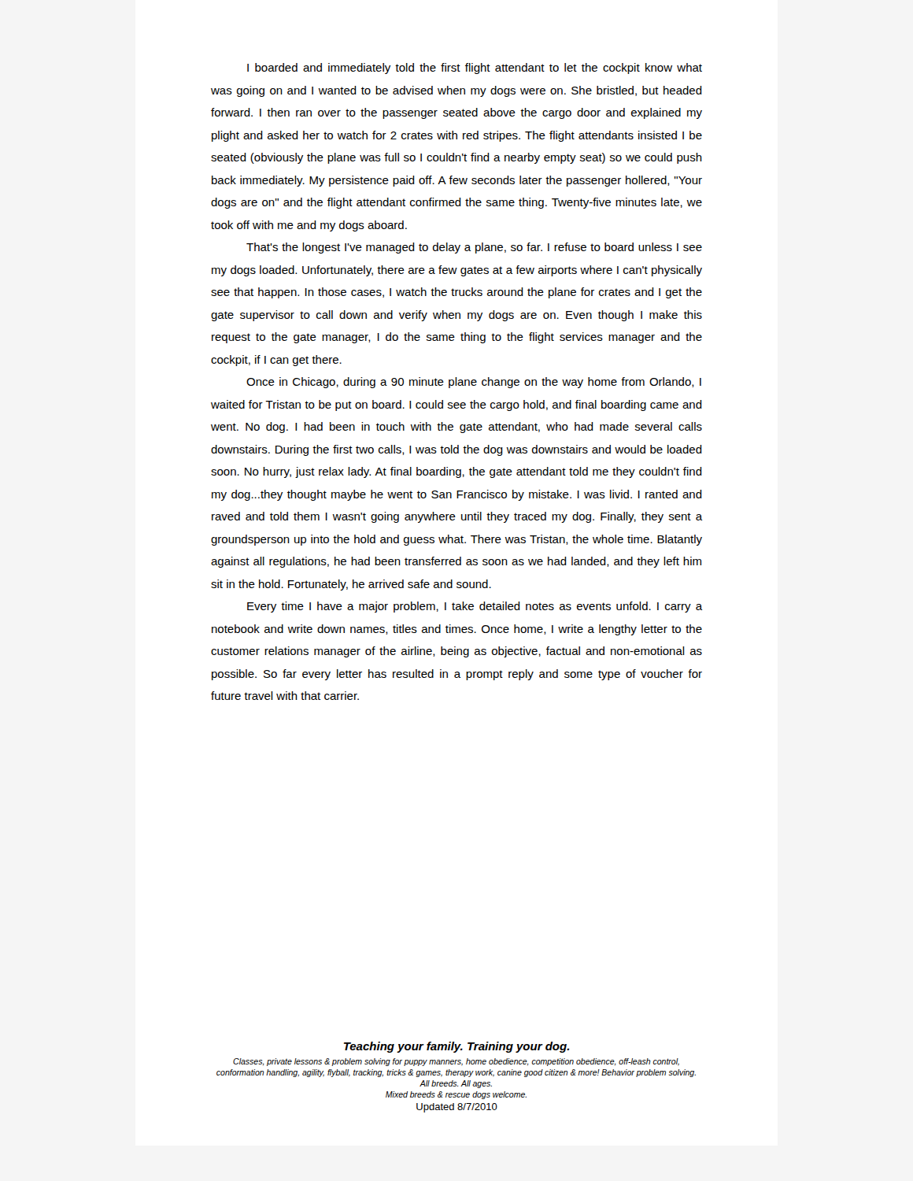I boarded and immediately told the first flight attendant to let the cockpit know what was going on and I wanted to be advised when my dogs were on. She bristled, but headed forward. I then ran over to the passenger seated above the cargo door and explained my plight and asked her to watch for 2 crates with red stripes. The flight attendants insisted I be seated (obviously the plane was full so I couldn't find a nearby empty seat) so we could push back immediately. My persistence paid off. A few seconds later the passenger hollered, "Your dogs are on" and the flight attendant confirmed the same thing. Twenty-five minutes late, we took off with me and my dogs aboard.
That's the longest I've managed to delay a plane, so far. I refuse to board unless I see my dogs loaded. Unfortunately, there are a few gates at a few airports where I can't physically see that happen. In those cases, I watch the trucks around the plane for crates and I get the gate supervisor to call down and verify when my dogs are on. Even though I make this request to the gate manager, I do the same thing to the flight services manager and the cockpit, if I can get there.
Once in Chicago, during a 90 minute plane change on the way home from Orlando, I waited for Tristan to be put on board. I could see the cargo hold, and final boarding came and went. No dog. I had been in touch with the gate attendant, who had made several calls downstairs. During the first two calls, I was told the dog was downstairs and would be loaded soon. No hurry, just relax lady. At final boarding, the gate attendant told me they couldn't find my dog...they thought maybe he went to San Francisco by mistake. I was livid. I ranted and raved and told them I wasn't going anywhere until they traced my dog. Finally, they sent a groundsperson up into the hold and guess what. There was Tristan, the whole time. Blatantly against all regulations, he had been transferred as soon as we had landed, and they left him sit in the hold. Fortunately, he arrived safe and sound.
Every time I have a major problem, I take detailed notes as events unfold. I carry a notebook and write down names, titles and times. Once home, I write a lengthy letter to the customer relations manager of the airline, being as objective, factual and non-emotional as possible. So far every letter has resulted in a prompt reply and some type of voucher for future travel with that carrier.
Teaching your family. Training your dog.
Classes, private lessons & problem solving for puppy manners, home obedience, competition obedience, off-leash control, conformation handling, agility, flyball, tracking, tricks & games, therapy work, canine good citizen & more! Behavior problem solving. All breeds. All ages.
Mixed breeds & rescue dogs welcome.
Updated 8/7/2010